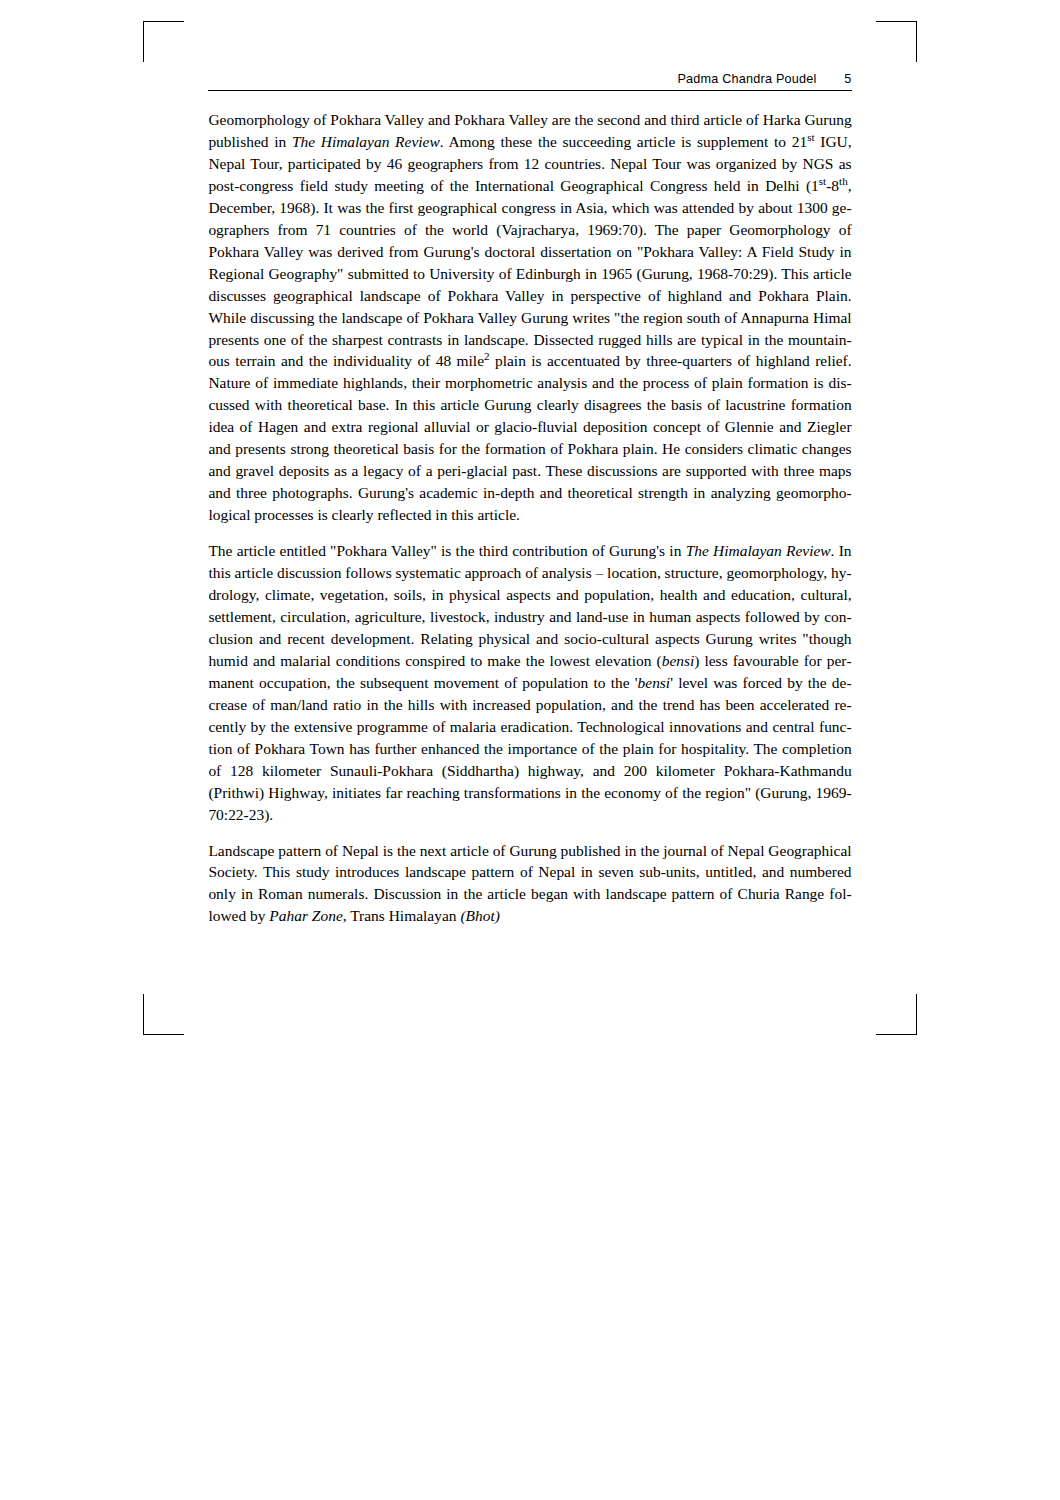Padma Chandra Poudel5
Geomorphology of Pokhara Valley and Pokhara Valley are the second and third article of Harka Gurung published in The Himalayan Review. Among these the succeeding article is supplement to 21st IGU, Nepal Tour, participated by 46 geographers from 12 countries. Nepal Tour was organized by NGS as post-congress field study meeting of the International Geographical Congress held in Delhi (1st-8th, December, 1968). It was the first geographical congress in Asia, which was attended by about 1300 geographers from 71 countries of the world (Vajracharya, 1969:70). The paper Geomorphology of Pokhara Valley was derived from Gurung's doctoral dissertation on "Pokhara Valley: A Field Study in Regional Geography" submitted to University of Edinburgh in 1965 (Gurung, 1968-70:29). This article discusses geographical landscape of Pokhara Valley in perspective of highland and Pokhara Plain. While discussing the landscape of Pokhara Valley Gurung writes "the region south of Annapurna Himal presents one of the sharpest contrasts in landscape. Dissected rugged hills are typical in the mountainous terrain and the individuality of 48 mile2 plain is accentuated by three-quarters of highland relief. Nature of immediate highlands, their morphometric analysis and the process of plain formation is discussed with theoretical base. In this article Gurung clearly disagrees the basis of lacustrine formation idea of Hagen and extra regional alluvial or glacio-fluvial deposition concept of Glennie and Ziegler and presents strong theoretical basis for the formation of Pokhara plain. He considers climatic changes and gravel deposits as a legacy of a peri-glacial past. These discussions are supported with three maps and three photographs. Gurung's academic in-depth and theoretical strength in analyzing geomorphological processes is clearly reflected in this article.
The article entitled "Pokhara Valley" is the third contribution of Gurung's in The Himalayan Review. In this article discussion follows systematic approach of analysis – location, structure, geomorphology, hydrology, climate, vegetation, soils, in physical aspects and population, health and education, cultural, settlement, circulation, agriculture, livestock, industry and land-use in human aspects followed by conclusion and recent development. Relating physical and socio-cultural aspects Gurung writes "though humid and malarial conditions conspired to make the lowest elevation (bensi) less favourable for permanent occupation, the subsequent movement of population to the 'bensi' level was forced by the decrease of man/land ratio in the hills with increased population, and the trend has been accelerated recently by the extensive programme of malaria eradication. Technological innovations and central function of Pokhara Town has further enhanced the importance of the plain for hospitality. The completion of 128 kilometer Sunauli-Pokhara (Siddhartha) highway, and 200 kilometer Pokhara-Kathmandu (Prithwi) Highway, initiates far reaching transformations in the economy of the region" (Gurung, 1969-70:22-23).
Landscape pattern of Nepal is the next article of Gurung published in the journal of Nepal Geographical Society. This study introduces landscape pattern of Nepal in seven sub-units, untitled, and numbered only in Roman numerals. Discussion in the article began with landscape pattern of Churia Range followed by Pahar Zone, Trans Himalayan (Bhot)